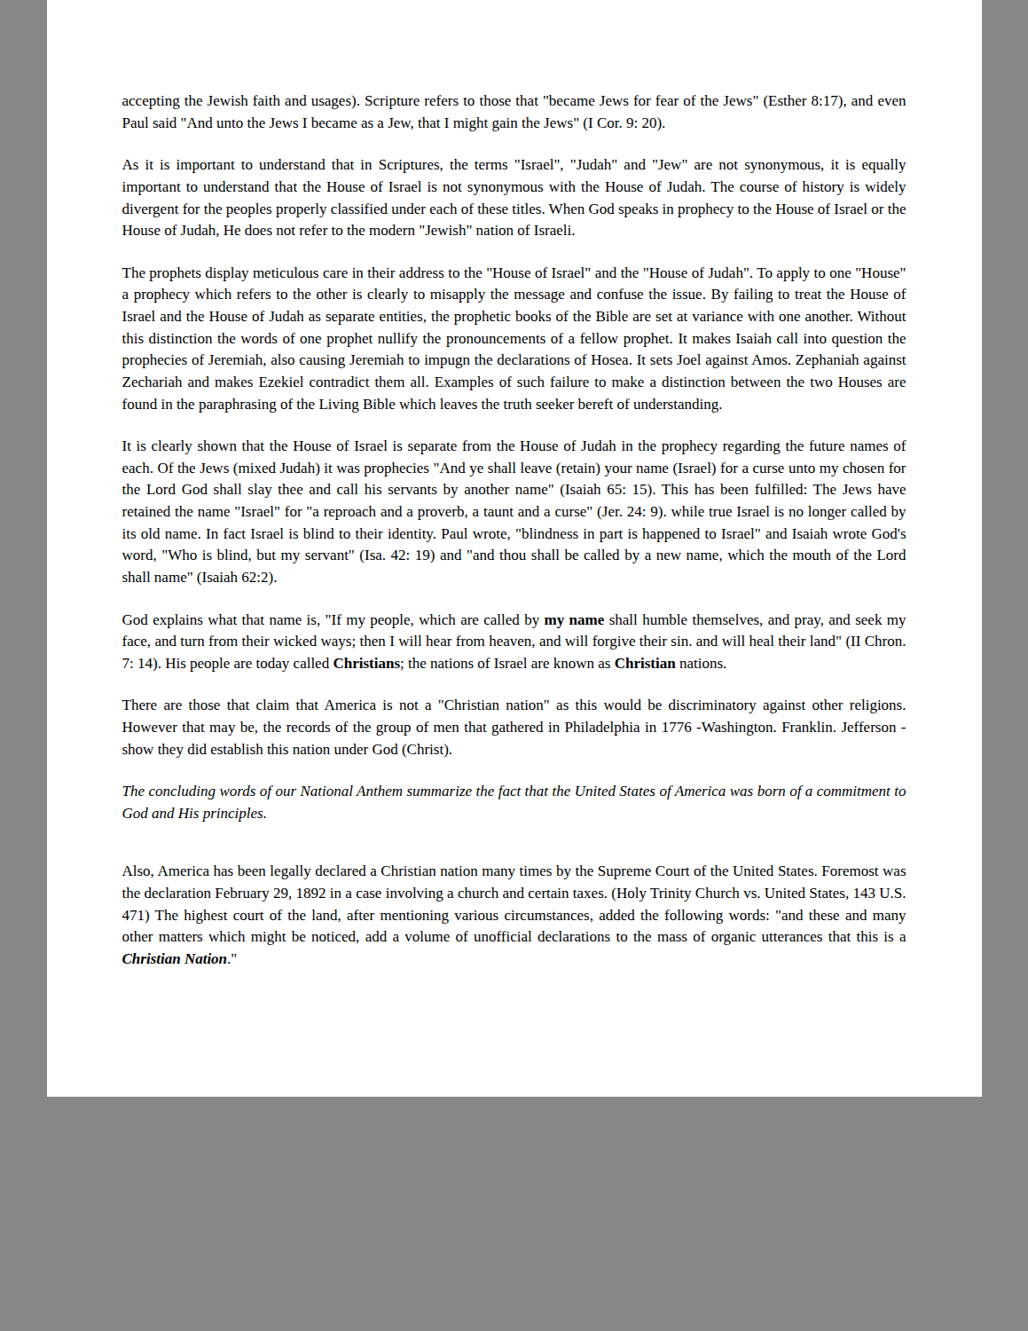accepting the Jewish faith and usages). Scripture refers to those that "became Jews for fear of the Jews" (Esther 8:17), and even Paul said "And unto the Jews I became as a Jew, that I might gain the Jews" (I Cor. 9: 20).
As it is important to understand that in Scriptures, the terms "Israel", "Judah" and "Jew" are not synonymous, it is equally important to understand that the House of Israel is not synonymous with the House of Judah. The course of history is widely divergent for the peoples properly classified under each of these titles. When God speaks in prophecy to the House of Israel or the House of Judah, He does not refer to the modern "Jewish" nation of Israeli.
The prophets display meticulous care in their address to the "House of Israel" and the "House of Judah". To apply to one "House" a prophecy which refers to the other is clearly to misapply the message and confuse the issue. By failing to treat the House of Israel and the House of Judah as separate entities, the prophetic books of the Bible are set at variance with one another. Without this distinction the words of one prophet nullify the pronouncements of a fellow prophet. It makes Isaiah call into question the prophecies of Jeremiah, also causing Jeremiah to impugn the declarations of Hosea. It sets Joel against Amos. Zephaniah against Zechariah and makes Ezekiel contradict them all. Examples of such failure to make a distinction between the two Houses are found in the paraphrasing of the Living Bible which leaves the truth seeker bereft of understanding.
It is clearly shown that the House of Israel is separate from the House of Judah in the prophecy regarding the future names of each. Of the Jews (mixed Judah) it was prophecies "And ye shall leave (retain) your name (Israel) for a curse unto my chosen for the Lord God shall slay thee and call his servants by another name" (Isaiah 65: 15). This has been fulfilled: The Jews have retained the name "Israel" for "a reproach and a proverb, a taunt and a curse" (Jer. 24: 9). while true Israel is no longer called by its old name. In fact Israel is blind to their identity. Paul wrote, "blindness in part is happened to Israel" and Isaiah wrote God's word, "Who is blind, but my servant" (Isa. 42: 19) and "and thou shall be called by a new name, which the mouth of the Lord shall name" (Isaiah 62:2).
God explains what that name is, "If my people, which are called by my name shall humble themselves, and pray, and seek my face, and turn from their wicked ways; then I will hear from heaven, and will forgive their sin. and will heal their land" (II Chron. 7: 14). His people are today called Christians; the nations of Israel are known as Christian nations.
There are those that claim that America is not a "Christian nation" as this would be discriminatory against other religions. However that may be, the records of the group of men that gathered in Philadelphia in 1776 -Washington. Franklin. Jefferson - show they did establish this nation under God (Christ).
The concluding words of our National Anthem summarize the fact that the United States of America was born of a commitment to God and His principles.
Also, America has been legally declared a Christian nation many times by the Supreme Court of the United States. Foremost was the declaration February 29, 1892 in a case involving a church and certain taxes. (Holy Trinity Church vs. United States, 143 U.S. 471) The highest court of the land, after mentioning various circumstances, added the following words: "and these and many other matters which might be noticed, add a volume of unofficial declarations to the mass of organic utterances that this is a Christian Nation."